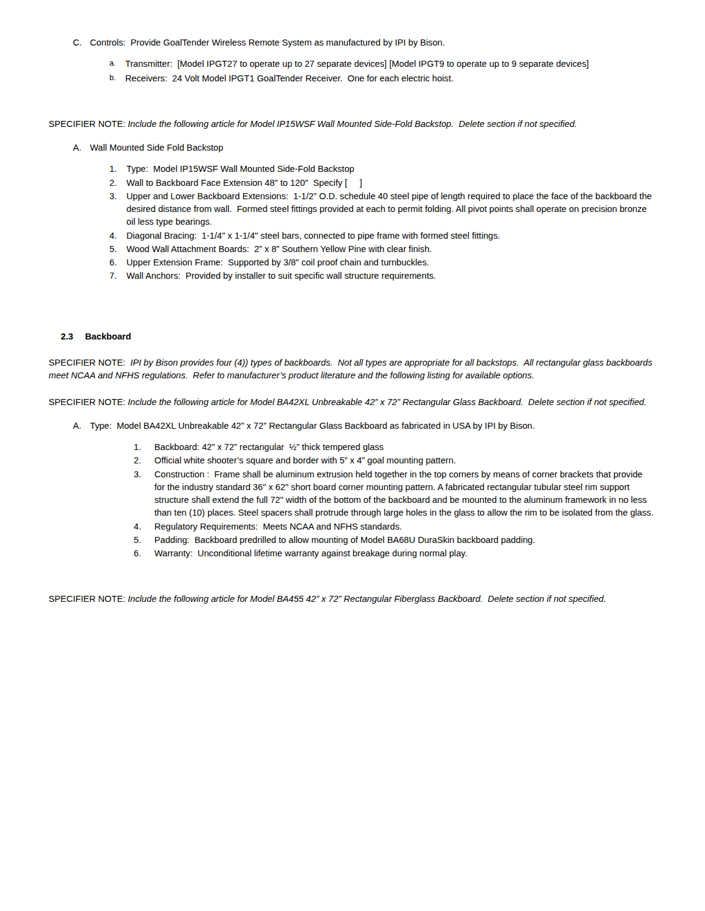C. Controls: Provide GoalTender Wireless Remote System as manufactured by IPI by Bison.
a. Transmitter: [Model IPGT27 to operate up to 27 separate devices] [Model IPGT9 to operate up to 9 separate devices]
b. Receivers: 24 Volt Model IPGT1 GoalTender Receiver. One for each electric hoist.
SPECIFIER NOTE: Include the following article for Model IP15WSF Wall Mounted Side-Fold Backstop. Delete section if not specified.
A. Wall Mounted Side Fold Backstop
1. Type: Model IP15WSF Wall Mounted Side-Fold Backstop
2. Wall to Backboard Face Extension 48" to 120" Specify [ ]
3. Upper and Lower Backboard Extensions: 1-1/2” O.D. schedule 40 steel pipe of length required to place the face of the backboard the desired distance from wall. Formed steel fittings provided at each to permit folding. All pivot points shall operate on precision bronze oil less type bearings.
4. Diagonal Bracing: 1-1/4" x 1-1/4" steel bars, connected to pipe frame with formed steel fittings.
5. Wood Wall Attachment Boards: 2” x 8” Southern Yellow Pine with clear finish.
6. Upper Extension Frame: Supported by 3/8" coil proof chain and turnbuckles.
7. Wall Anchors: Provided by installer to suit specific wall structure requirements.
2.3 Backboard
SPECIFIER NOTE: IPI by Bison provides four (4)) types of backboards. Not all types are appropriate for all backstops. All rectangular glass backboards meet NCAA and NFHS regulations. Refer to manufacturer’s product literature and the following listing for available options.
SPECIFIER NOTE: Include the following article for Model BA42XL Unbreakable 42” x 72” Rectangular Glass Backboard. Delete section if not specified.
A. Type: Model BA42XL Unbreakable 42” x 72” Rectangular Glass Backboard as fabricated in USA by IPI by Bison.
1. Backboard: 42” x 72” rectangular ½” thick tempered glass
2. Official white shooter’s square and border with 5” x 4” goal mounting pattern.
3. Construction : Frame shall be aluminum extrusion held together in the top corners by means of corner brackets that provide for the industry standard 36" x 62" short board corner mounting pattern. A fabricated rectangular tubular steel rim support structure shall extend the full 72" width of the bottom of the backboard and be mounted to the aluminum framework in no less than ten (10) places. Steel spacers shall protrude through large holes in the glass to allow the rim to be isolated from the glass.
4. Regulatory Requirements: Meets NCAA and NFHS standards.
5. Padding: Backboard predrilled to allow mounting of Model BA68U DuraSkin backboard padding.
6. Warranty: Unconditional lifetime warranty against breakage during normal play.
SPECIFIER NOTE: Include the following article for Model BA455 42” x 72” Rectangular Fiberglass Backboard. Delete section if not specified.